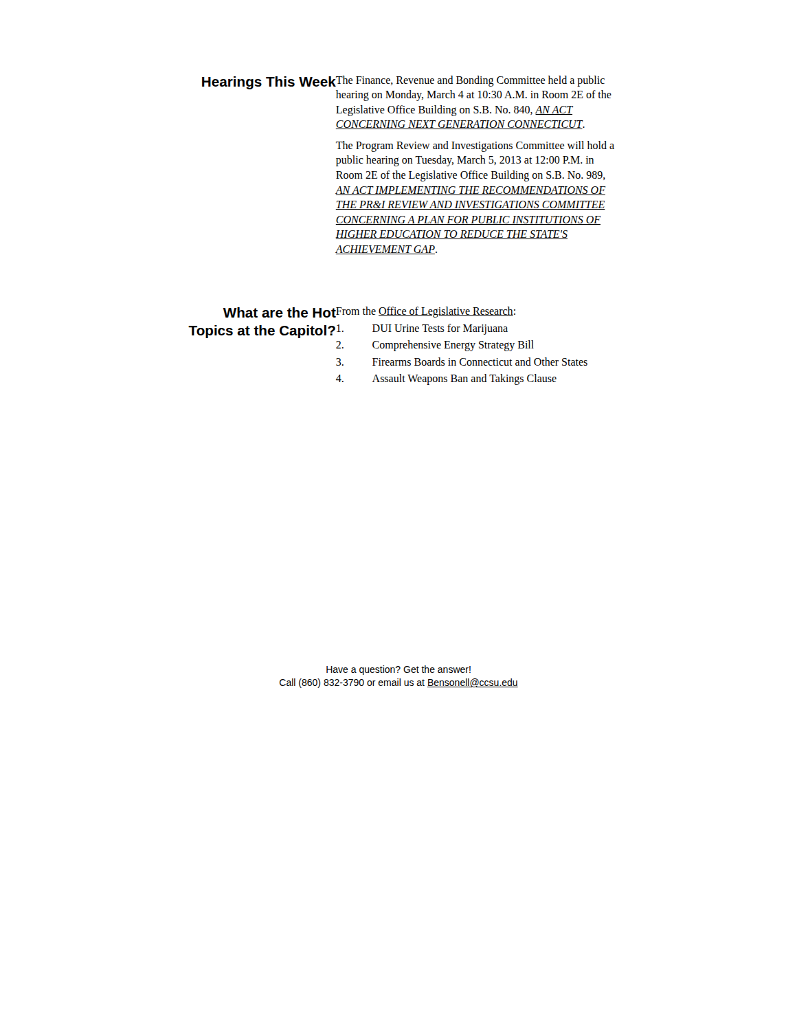| Hearings This Week | The Finance, Revenue and Bonding Committee held a public hearing on Monday, March 4 at 10:30 A.M. in Room 2E of the Legislative Office Building on S.B. No. 840, AN ACT CONCERNING NEXT GENERATION CONNECTICUT . The Program Review and Investigations Committee will hold a public hearing on Tuesday, March 5, 2013 at 12:00 P.M. in Room 2E of the Legislative Office Building on S.B. No. 989, AN ACT IMPLEMENTING THE RECOMMENDATIONS OF THE PR&I REVIEW AND INVESTIGATIONS COMMITTEE CONCERNING A PLAN FOR PUBLIC INSTITUTIONS OF HIGHER EDUCATION TO REDUCE THE STATE'S ACHIEVEMENT GAP . |
| What are the Hot Topics at the Capitol? | From the Office of Legislative Research : 1. DUI Urine Tests for Marijuana 2. Comprehensive Energy Strategy Bill 3. Firearms Boards in Connecticut and Other States 4. Assault Weapons Ban and Takings Clause |
Have a question? Get the answer!
Call (860) 832-3790 or email us at Bensonell@ccsu.edu